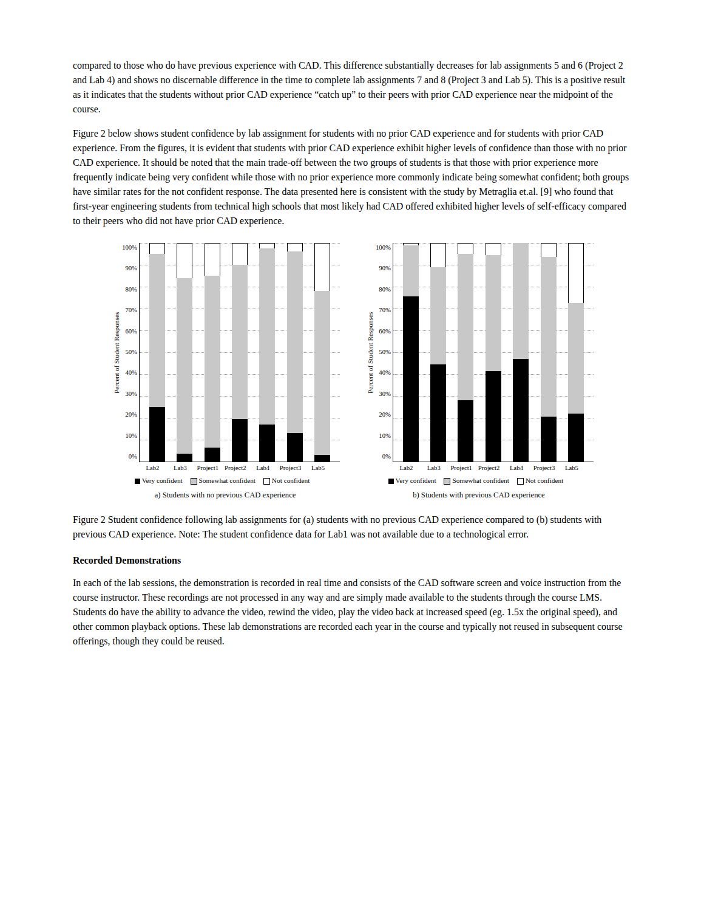compared to those who do have previous experience with CAD. This difference substantially decreases for lab assignments 5 and 6 (Project 2 and Lab 4) and shows no discernable difference in the time to complete lab assignments 7 and 8 (Project 3 and Lab 5). This is a positive result as it indicates that the students without prior CAD experience “catch up” to their peers with prior CAD experience near the midpoint of the course.
Figure 2 below shows student confidence by lab assignment for students with no prior CAD experience and for students with prior CAD experience. From the figures, it is evident that students with prior CAD experience exhibit higher levels of confidence than those with no prior CAD experience. It should be noted that the main trade-off between the two groups of students is that those with prior experience more frequently indicate being very confident while those with no prior experience more commonly indicate being somewhat confident; both groups have similar rates for the not confident response. The data presented here is consistent with the study by Metraglia et.al. [9] who found that first-year engineering students from technical high schools that most likely had CAD offered exhibited higher levels of self-efficacy compared to their peers who did not have prior CAD experience.
Percent of Student Responses
100%
90%
80%
70%
60%
50%
40%
30%
20%
10%
0%
Lab2 Lab3 Project1 Project2 Lab4 Project3 Lab5
Very confident Somewhat confident Not confident
a) Students with no previous CAD experience
Percent of Student Responses
100%
90%
80%
70%
60%
50%
40%
30%
20%
10%
0%
Lab2 Lab3 Project1 Project2 Lab4 Project3 Lab5
Very confident Somewhat confident Not confident
b) Students with previous CAD experience
Figure 2 Student confidence following lab assignments for (a) students with no previous CAD experience compared to (b) students with previous CAD experience. Note: The student confidence data for Lab1 was not available due to a technological error.
Recorded Demonstrations
In each of the lab sessions, the demonstration is recorded in real time and consists of the CAD software screen and voice instruction from the course instructor. These recordings are not processed in any way and are simply made available to the students through the course LMS. Students do have the ability to advance the video, rewind the video, play the video back at increased speed (eg. 1.5x the original speed), and other common playback options. These lab demonstrations are recorded each year in the course and typically not reused in subsequent course offerings, though they could be reused.